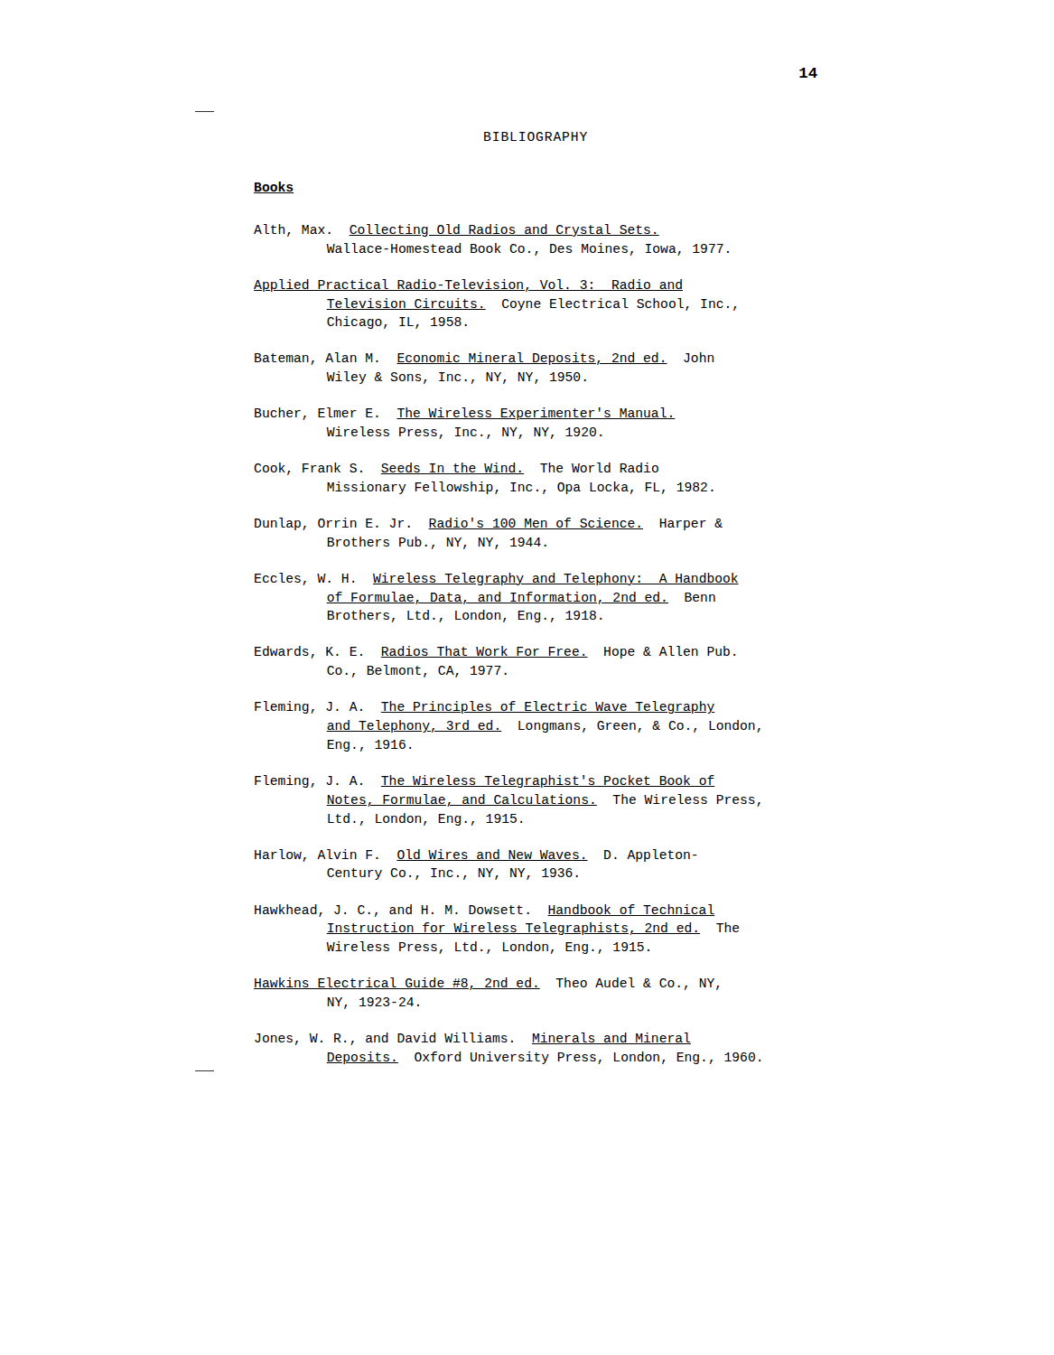14
BIBLIOGRAPHY
Books
Alth, Max. Collecting Old Radios and Crystal Sets. Wallace-Homestead Book Co., Des Moines, Iowa, 1977.
Applied Practical Radio-Television, Vol. 3: Radio and Television Circuits. Coyne Electrical School, Inc., Chicago, IL, 1958.
Bateman, Alan M. Economic Mineral Deposits, 2nd ed. John Wiley & Sons, Inc., NY, NY, 1950.
Bucher, Elmer E. The Wireless Experimenter's Manual. Wireless Press, Inc., NY, NY, 1920.
Cook, Frank S. Seeds In the Wind. The World Radio Missionary Fellowship, Inc., Opa Locka, FL, 1982.
Dunlap, Orrin E. Jr. Radio's 100 Men of Science. Harper & Brothers Pub., NY, NY, 1944.
Eccles, W. H. Wireless Telegraphy and Telephony: A Handbook of Formulae, Data, and Information, 2nd ed. Benn Brothers, Ltd., London, Eng., 1918.
Edwards, K. E. Radios That Work For Free. Hope & Allen Pub. Co., Belmont, CA, 1977.
Fleming, J. A. The Principles of Electric Wave Telegraphy and Telephony, 3rd ed. Longmans, Green, & Co., London, Eng., 1916.
Fleming, J. A. The Wireless Telegraphist's Pocket Book of Notes, Formulae, and Calculations. The Wireless Press, Ltd., London, Eng., 1915.
Harlow, Alvin F. Old Wires and New Waves. D. Appleton- Century Co., Inc., NY, NY, 1936.
Hawkhead, J. C., and H. M. Dowsett. Handbook of Technical Instruction for Wireless Telegraphists, 2nd ed. The Wireless Press, Ltd., London, Eng., 1915.
Hawkins Electrical Guide #8, 2nd ed. Theo Audel & Co., NY, NY, 1923-24.
Jones, W. R., and David Williams. Minerals and Mineral Deposits. Oxford University Press, London, Eng., 1960.